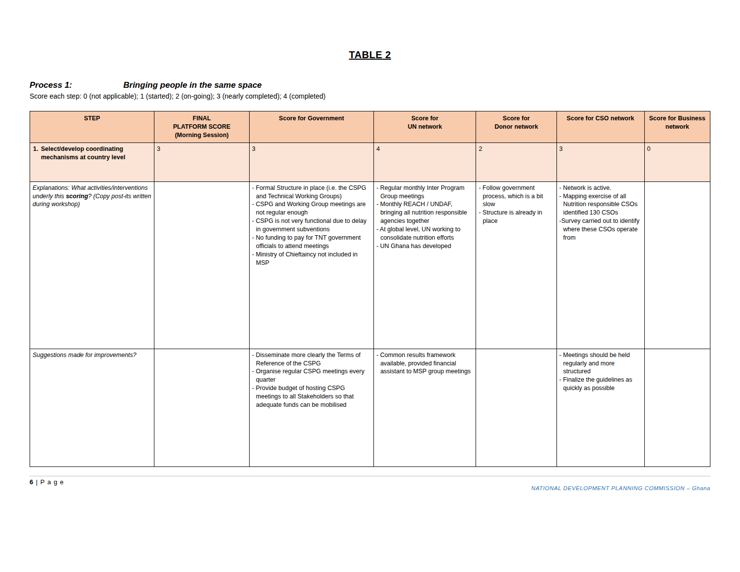TABLE 2
Process 1: Bringing people in the same space
Score each step: 0 (not applicable); 1 (started); 2 (on-going); 3 (nearly completed); 4 (completed)
| STEP | FINAL PLATFORM SCORE (Morning Session) | Score for Government | Score for UN network | Score for Donor network | Score for CSO network | Score for Business network |
| --- | --- | --- | --- | --- | --- | --- |
| 1. Select/develop coordinating mechanisms at country level | 3 | 3 | 4 | 2 | 3 | 0 |
| Explanations: What activities/interventions underly this scoring ? (Copy post-its written during workshop) | | - Formal Structure in place (i.e. the CSPG and Technical Working Groups) - CSPG and Working Group meetings are not regular enough - CSPG is not very functional due to delay in government subventions - No funding to pay for TNT government officials to attend meetings - Ministry of Chieftaincy not included in MSP | - Regular monthly Inter Program Group meetings - Monthly REACH / UNDAF, bringing all nutrition responsible agencies together - At global level, UN working to consolidate nutrition efforts - UN Ghana has developed | - Follow government process, which is a bit slow - Structure is already in place | - Network is active. - Mapping exercise of all Nutrition responsible CSOs identified 130 CSOs -Survey carried out to identify where these CSOs operate from | |
| Suggestions made for improvements? | | - Disseminate more clearly the Terms of Reference of the CSPG - Organise regular CSPG meetings every quarter - Provide budget of hosting CSPG meetings to all Stakeholders so that adequate funds can be mobilised | - Common results framework available, provided financial assistant to MSP group meetings | | - Meetings should be held regularly and more structured - Finalize the guidelines as quickly as possible | |
6 | P a g e
NATIONAL DEVELOPMENT PLANNING COMMISSION – Ghana